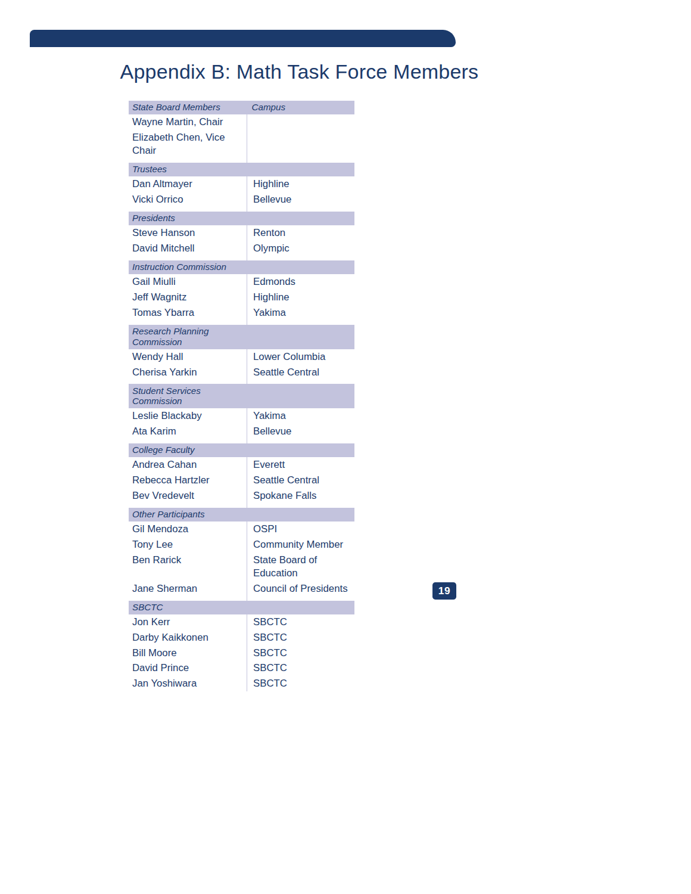Appendix B: Math Task Force Members
| State Board Members | Campus |
| Wayne Martin, Chair | |
| Elizabeth Chen, Vice Chair | |
| Trustees | |
| Dan Altmayer | Highline |
| Vicki Orrico | Bellevue |
| Presidents | |
| Steve Hanson | Renton |
| David Mitchell | Olympic |
| Instruction Commission | |
| Gail Miulli | Edmonds |
| Jeff Wagnitz | Highline |
| Tomas Ybarra | Yakima |
| Research Planning Commission | |
| Wendy Hall | Lower Columbia |
| Cherisa Yarkin | Seattle Central |
| Student Services Commission | |
| Leslie Blackaby | Yakima |
| Ata Karim | Bellevue |
| College Faculty | |
| Andrea Cahan | Everett |
| Rebecca Hartzler | Seattle Central |
| Bev Vredevelt | Spokane Falls |
| Other Participants | |
| Gil Mendoza | OSPI |
| Tony Lee | Community Member |
| Ben Rarick | State Board of Education |
| Jane Sherman | Council of Presidents |
| SBCTC | |
| Jon Kerr | SBCTC |
| Darby Kaikkonen | SBCTC |
| Bill Moore | SBCTC |
| David Prince | SBCTC |
| Jan Yoshiwara | SBCTC |
19